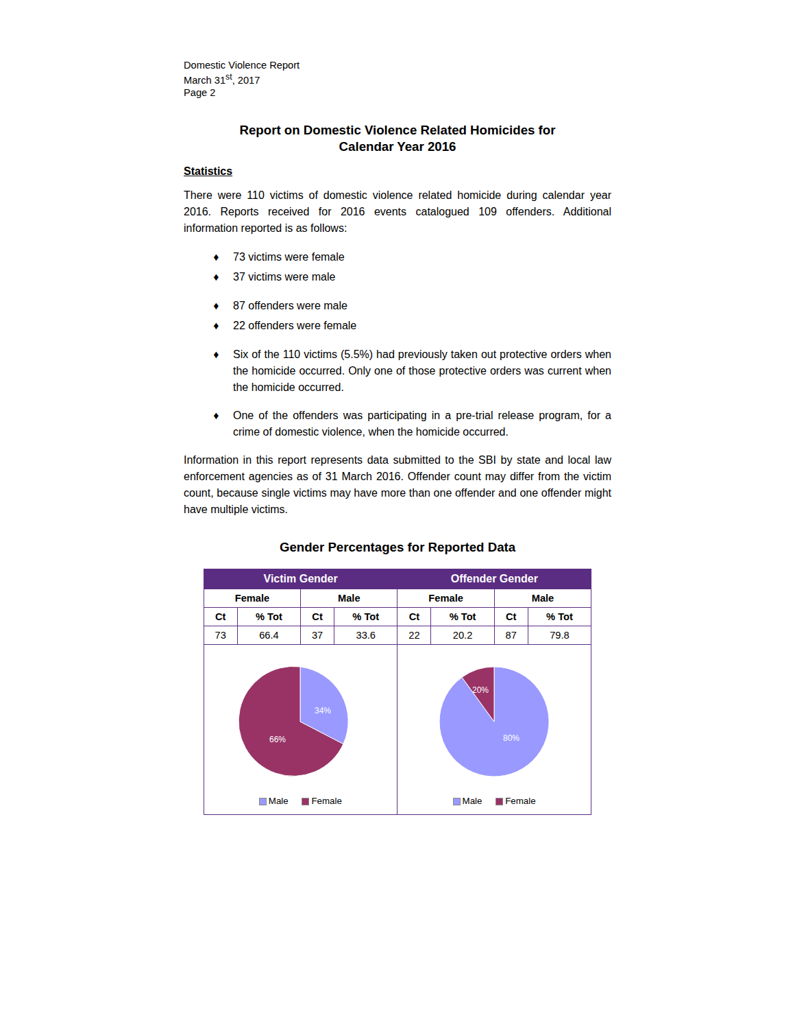Domestic Violence Report
March 31st, 2017
Page 2
Report on Domestic Violence Related Homicides for
Calendar Year 2016
Statistics
There were 110 victims of domestic violence related homicide during calendar year 2016. Reports received for 2016 events catalogued 109 offenders. Additional information reported is as follows:
73 victims were female
37 victims were male
87 offenders were male
22 offenders were female
Six of the 110 victims (5.5%) had previously taken out protective orders when the homicide occurred. Only one of those protective orders was current when the homicide occurred.
One of the offenders was participating in a pre-trial release program, for a crime of domestic violence, when the homicide occurred.
Information in this report represents data submitted to the SBI by state and local law enforcement agencies as of 31 March 2016. Offender count may differ from the victim count, because single victims may have more than one offender and one offender might have multiple victims.
Gender Percentages for Reported Data
| Victim Gender | Offender Gender |
| --- | --- |
| Female | Male | Female | Male |
| Ct | % Tot | Ct | % Tot | Ct | % Tot | Ct | % Tot |
| 73 | 66.4 | 37 | 33.6 | 22 | 20.2 | 87 | 79.8 |
34% 66%
Male Female
20% 80%
Male Female